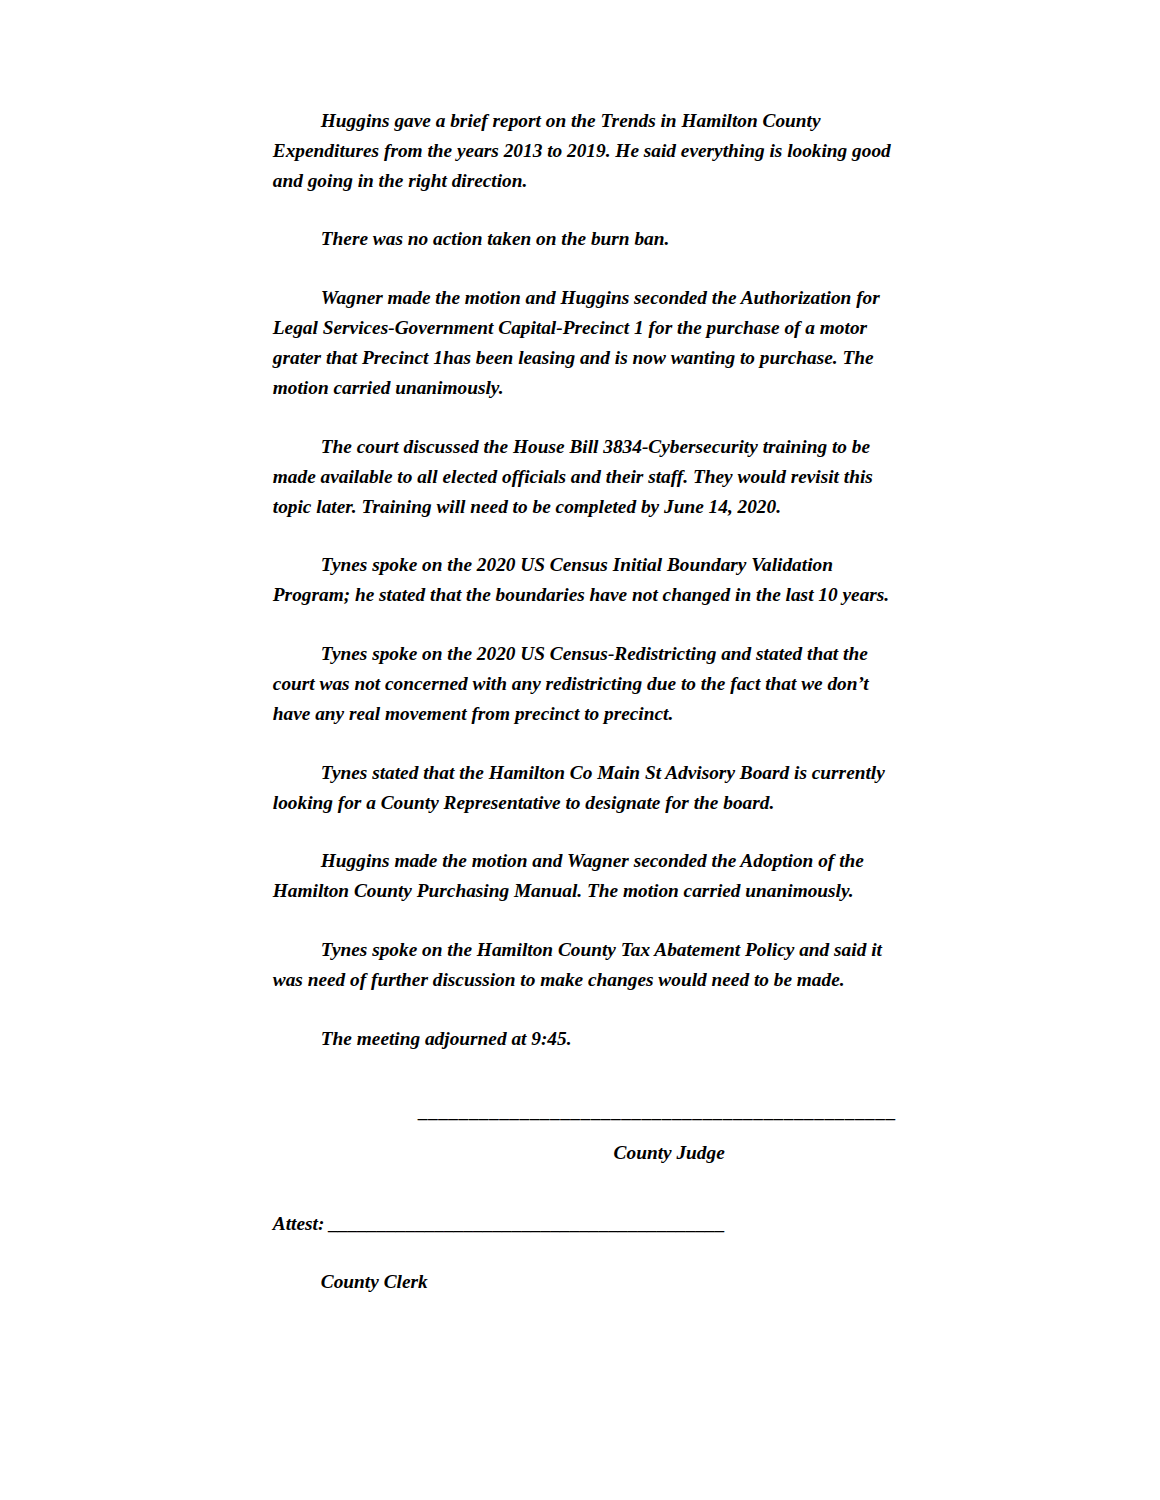Huggins gave a brief report on the Trends in Hamilton County Expenditures from the years 2013 to 2019. He said everything is looking good and going in the right direction.
There was no action taken on the burn ban.
Wagner made the motion and Huggins seconded the Authorization for Legal Services-Government Capital-Precinct 1 for the purchase of a motor grater that Precinct 1has been leasing and is now wanting to purchase. The motion carried unanimously.
The court discussed the House Bill 3834-Cybersecurity training to be made available to all elected officials and their staff. They would revisit this topic later. Training will need to be completed by June 14, 2020.
Tynes spoke on the 2020 US Census Initial Boundary Validation Program; he stated that the boundaries have not changed in the last 10 years.
Tynes spoke on the 2020 US Census-Redistricting and stated that the court was not concerned with any redistricting due to the fact that we don’t have any real movement from precinct to precinct.
Tynes stated that the Hamilton Co Main St Advisory Board is currently looking for a County Representative to designate for the board.
Huggins made the motion and Wagner seconded the Adoption of the Hamilton County Purchasing Manual. The motion carried unanimously.
Tynes spoke on the Hamilton County Tax Abatement Policy and said it was need of further discussion to make changes would need to be made.
The meeting adjourned at 9:45.
_______________________________________________
County Judge
Attest: _________________________________________
County Clerk